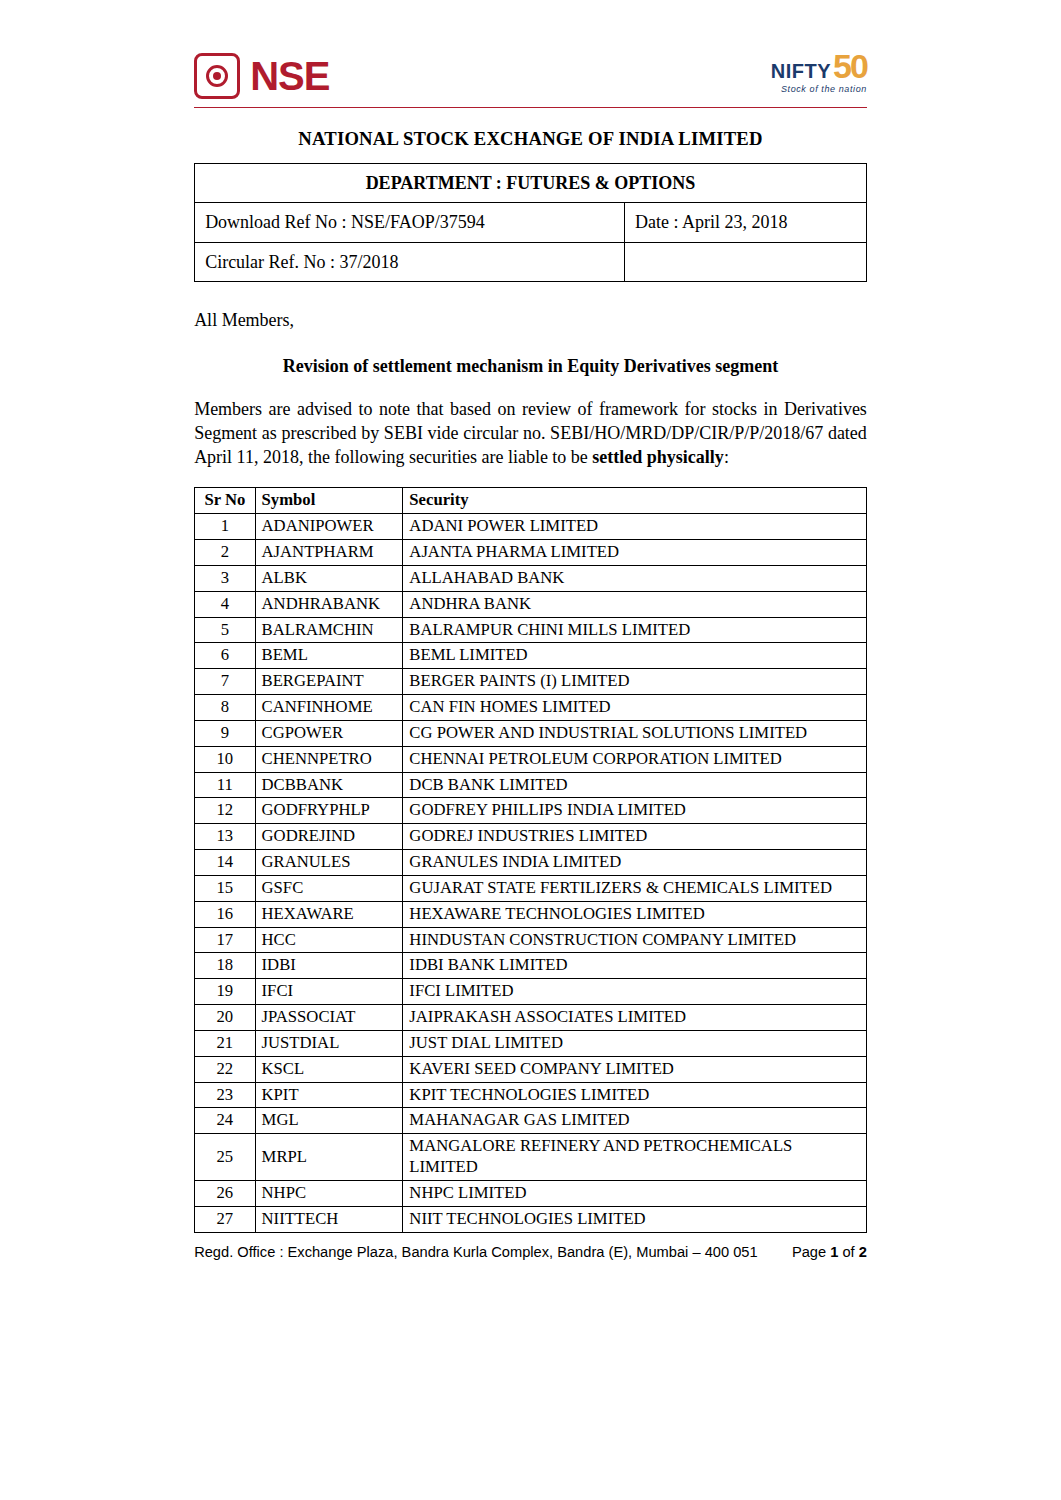NSE
NIFTY 50
Stock of the nation
NATIONAL STOCK EXCHANGE OF INDIA LIMITED
| DEPARTMENT : FUTURES & OPTIONS |
| Download Ref No : NSE/FAOP/37594 | Date : April 23, 2018 |
| Circular Ref. No : 37/2018 | |
All Members,
Revision of settlement mechanism in Equity Derivatives segment
Members are advised to note that based on review of framework for stocks in Derivatives Segment as prescribed by SEBI vide circular no. SEBI/HO/MRD/DP/CIR/P/P/2018/67 dated April 11, 2018, the following securities are liable to be settled physically:
| Sr No | Symbol | Security |
| --- | --- | --- |
| 1 | ADANIPOWER | ADANI POWER LIMITED |
| 2 | AJANTPHARM | AJANTA PHARMA LIMITED |
| 3 | ALBK | ALLAHABAD BANK |
| 4 | ANDHRABANK | ANDHRA BANK |
| 5 | BALRAMCHIN | BALRAMPUR CHINI MILLS LIMITED |
| 6 | BEML | BEML LIMITED |
| 7 | BERGEPAINT | BERGER PAINTS (I) LIMITED |
| 8 | CANFINHOME | CAN FIN HOMES LIMITED |
| 9 | CGPOWER | CG POWER AND INDUSTRIAL SOLUTIONS LIMITED |
| 10 | CHENNPETRO | CHENNAI PETROLEUM CORPORATION LIMITED |
| 11 | DCBBANK | DCB BANK LIMITED |
| 12 | GODFRYPHLP | GODFREY PHILLIPS INDIA LIMITED |
| 13 | GODREJIND | GODREJ INDUSTRIES LIMITED |
| 14 | GRANULES | GRANULES INDIA LIMITED |
| 15 | GSFC | GUJARAT STATE FERTILIZERS & CHEMICALS LIMITED |
| 16 | HEXAWARE | HEXAWARE TECHNOLOGIES LIMITED |
| 17 | HCC | HINDUSTAN CONSTRUCTION COMPANY LIMITED |
| 18 | IDBI | IDBI BANK LIMITED |
| 19 | IFCI | IFCI LIMITED |
| 20 | JPASSOCIAT | JAIPRAKASH ASSOCIATES LIMITED |
| 21 | JUSTDIAL | JUST DIAL LIMITED |
| 22 | KSCL | KAVERI SEED COMPANY LIMITED |
| 23 | KPIT | KPIT TECHNOLOGIES LIMITED |
| 24 | MGL | MAHANAGAR GAS LIMITED |
| 25 | MRPL | MANGALORE REFINERY AND PETROCHEMICALS LIMITED |
| 26 | NHPC | NHPC LIMITED |
| 27 | NIITTECH | NIIT TECHNOLOGIES LIMITED |
Regd. Office : Exchange Plaza, Bandra Kurla Complex, Bandra (E), Mumbai – 400 051
Page 1 of 2